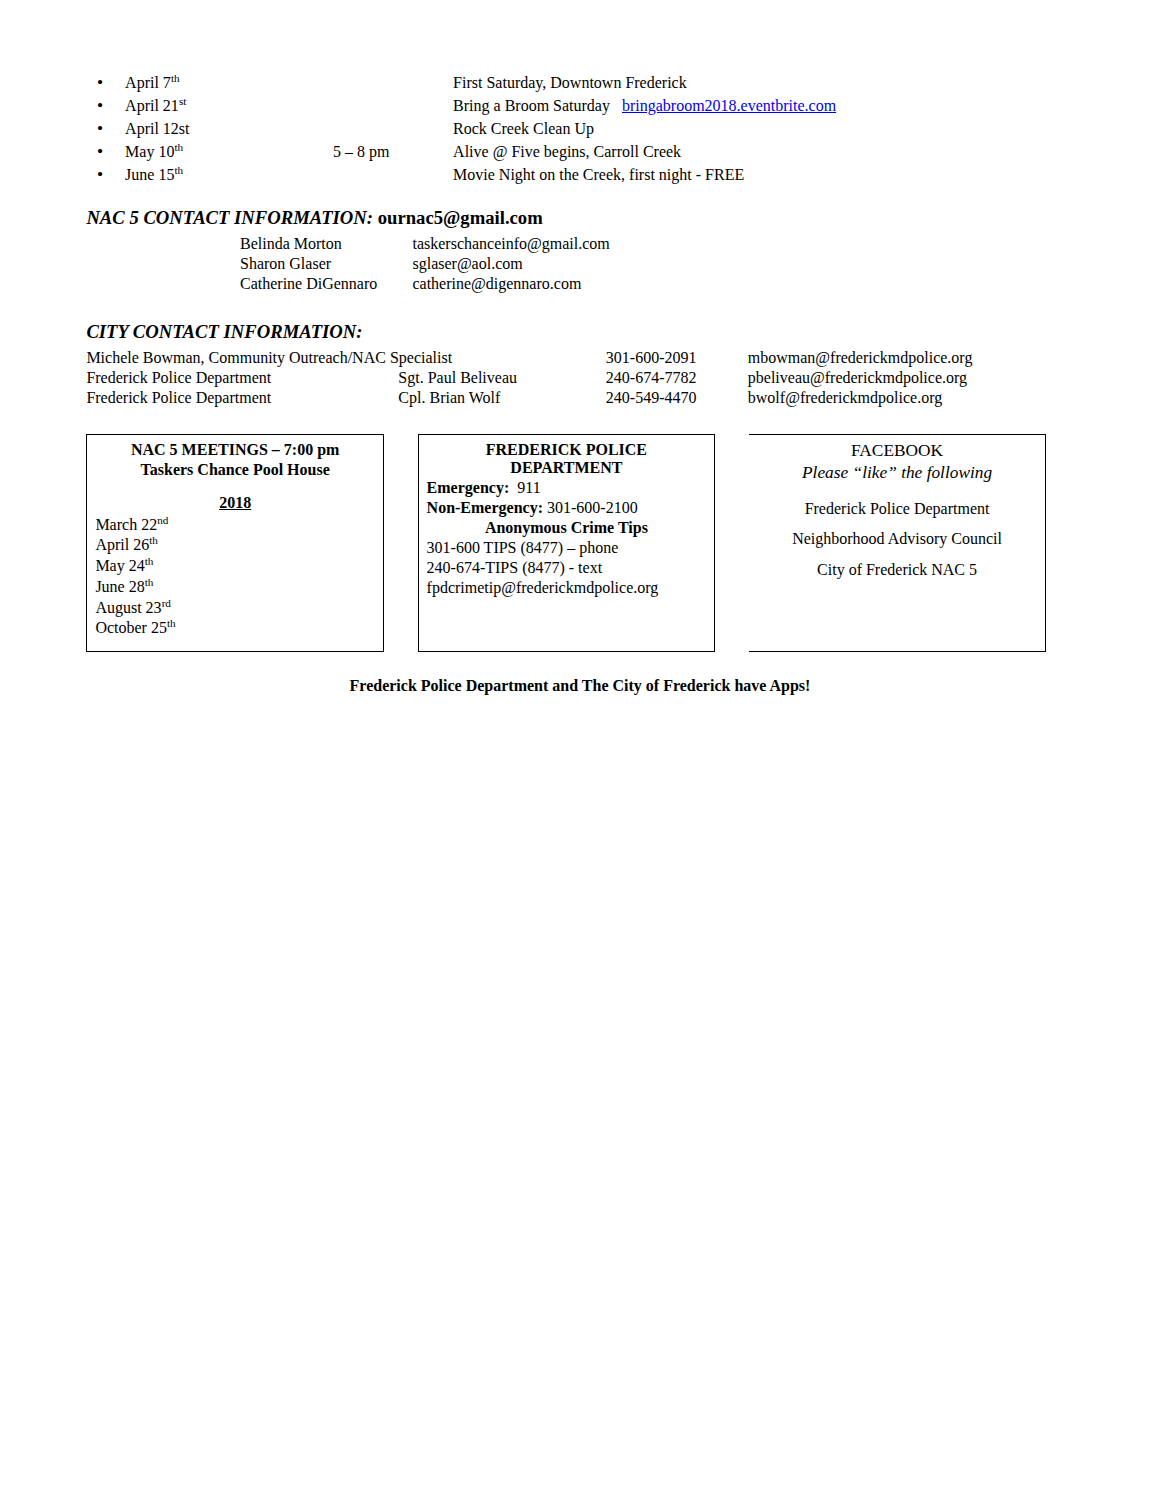April 7th First Saturday, Downtown Frederick
April 21st Bring a Broom Saturday bringabroom2018.eventbrite.com
April 12st Rock Creek Clean Up
May 10th 5 – 8 pm Alive @ Five begins, Carroll Creek
June 15th Movie Night on the Creek, first night - FREE
NAC 5 CONTACT INFORMATION: ournac5@gmail.com
| Belinda Morton | taskerschanceinfo@gmail.com |
| Sharon Glaser | sglaser@aol.com |
| Catherine DiGennaro | catherine@digennaro.com |
CITY CONTACT INFORMATION:
| Michele Bowman, Community Outreach/NAC Specialist | 301-600-2091 | mbowman@frederickmdpolice.org |
| Frederick Police Department | Sgt. Paul Beliveau | 240-674-7782 | pbeliveau@frederickmdpolice.org |
| Frederick Police Department | Cpl. Brian Wolf | 240-549-4470 | bwolf@frederickmdpolice.org |
NAC 5 MEETINGS – 7:00 pm
Taskers Chance Pool House
2018
March 22nd
April 26th
May 24th
June 28th
August 23rd
October 25th
FREDERICK POLICE
DEPARTMENT
Emergency: 911
Non-Emergency: 301-600-2100
Anonymous Crime Tips
301-600 TIPS (8477) – phone
240-674-TIPS (8477) - text
fpdcrimetip@frederickmdpolice.org
FACEBOOK
Please “like” the following
Frederick Police Department
Neighborhood Advisory Council
City of Frederick NAC 5
Frederick Police Department and The City of Frederick have Apps!